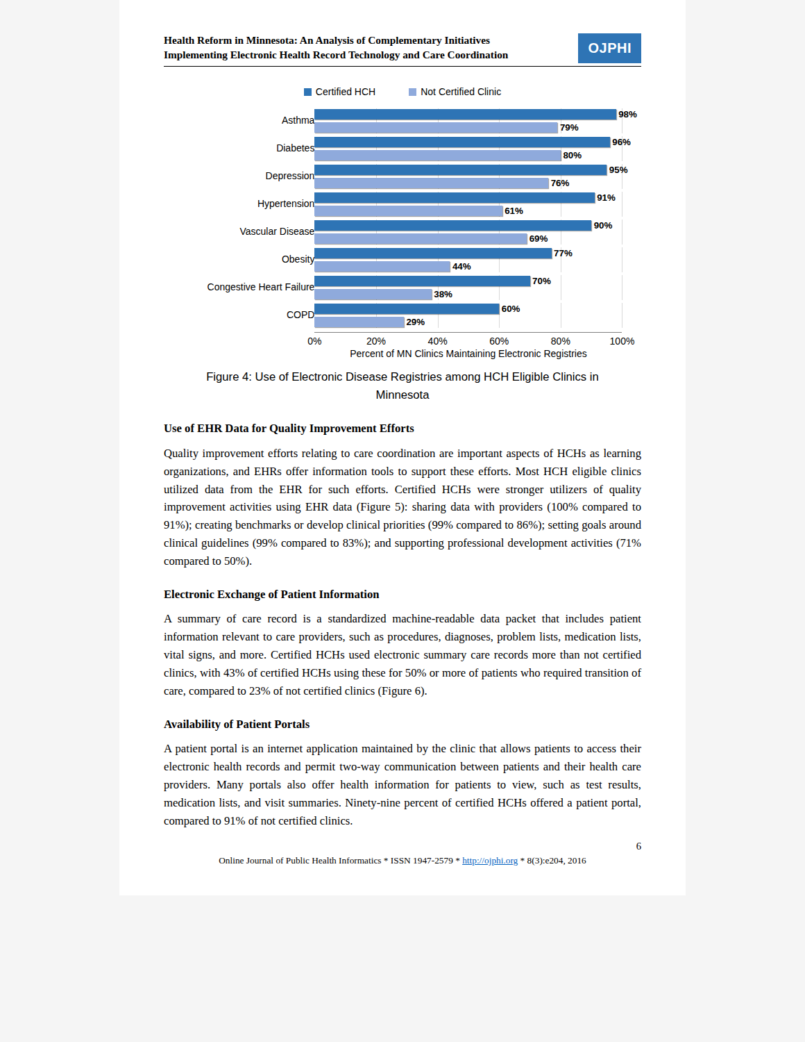Health Reform in Minnesota: An Analysis of Complementary Initiatives Implementing Electronic Health Record Technology and Care Coordination
OJPHI
Certified HCH
Not Certified Clinic
| Asthma | 98% 79% |
| Diabetes | 96% 80% |
| Depression | 95% 76% |
| Hypertension | 91% 61% |
| Vascular Disease | 90% 69% |
| Obesity | 77% 44% |
| Congestive Heart Failure | 70% 38% |
| COPD | 60% 29% |
| | 0% 20% 40% 60% 80% 100% Percent of MN Clinics Maintaining Electronic Registries |
Figure 4: Use of Electronic Disease Registries among HCH Eligible Clinics in Minnesota
Use of EHR Data for Quality Improvement Efforts
Quality improvement efforts relating to care coordination are important aspects of HCHs as learning organizations, and EHRs offer information tools to support these efforts. Most HCH eligible clinics utilized data from the EHR for such efforts. Certified HCHs were stronger utilizers of quality improvement activities using EHR data (Figure 5): sharing data with providers (100% compared to 91%); creating benchmarks or develop clinical priorities (99% compared to 86%); setting goals around clinical guidelines (99% compared to 83%); and supporting professional development activities (71% compared to 50%).
Electronic Exchange of Patient Information
A summary of care record is a standardized machine-readable data packet that includes patient information relevant to care providers, such as procedures, diagnoses, problem lists, medication lists, vital signs, and more. Certified HCHs used electronic summary care records more than not certified clinics, with 43% of certified HCHs using these for 50% or more of patients who required transition of care, compared to 23% of not certified clinics (Figure 6).
Availability of Patient Portals
A patient portal is an internet application maintained by the clinic that allows patients to access their electronic health records and permit two-way communication between patients and their health care providers. Many portals also offer health information for patients to view, such as test results, medication lists, and visit summaries. Ninety-nine percent of certified HCHs offered a patient portal, compared to 91% of not certified clinics.
6
Online Journal of Public Health Informatics * ISSN 1947-2579 * http://ojphi.org * 8(3):e204, 2016